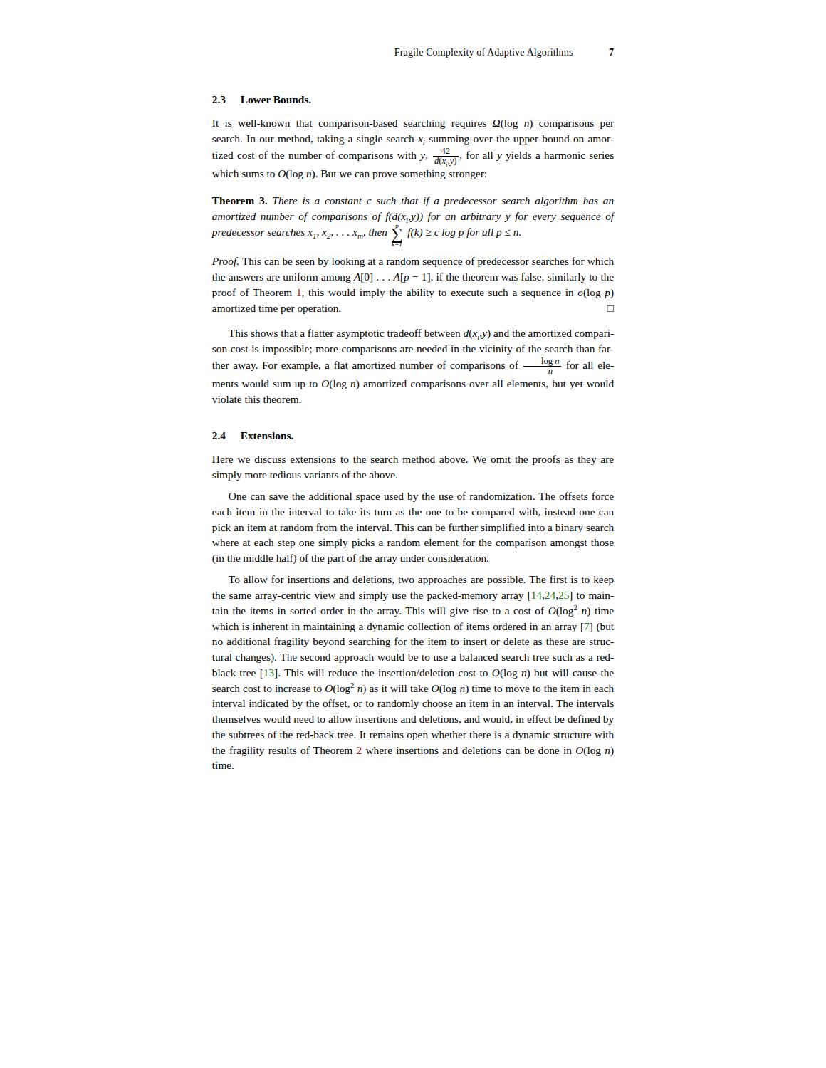Fragile Complexity of Adaptive Algorithms 7
2.3 Lower Bounds.
It is well-known that comparison-based searching requires Ω(log n) comparisons per search. In our method, taking a single search xi summing over the upper bound on amortized cost of the number of comparisons with y, 42 d(xi,y), for all y yields a harmonic series which sums to O(log n). But we can prove something stronger:
Theorem 3. There is a constant c such that if a predecessor search algorithm has an amortized number of comparisons of f(d(xi,y)) for an arbitrary y for every sequence of predecessor searches x1, x2, . . . xm, then ∑pk=1 f(k) ≥ c log p for all p ≤ n.
Proof. This can be seen by looking at a random sequence of predecessor searches for which the answers are uniform among A[0] . . . A[p − 1], if the theorem was false, similarly to the proof of Theorem 1, this would imply the ability to execute such a sequence in o(log p) amortized time per operation.□
This shows that a flatter asymptotic tradeoff between d(xi,y) and the amortized comparison cost is impossible; more comparisons are needed in the vicinity of the search than farther away. For example, a flat amortized number of comparisons of log n n for all elements would sum up to O(log n) amortized comparisons over all elements, but yet would violate this theorem.
2.4 Extensions.
Here we discuss extensions to the search method above. We omit the proofs as they are simply more tedious variants of the above.
One can save the additional space used by the use of randomization. The offsets force each item in the interval to take its turn as the one to be compared with, instead one can pick an item at random from the interval. This can be further simplified into a binary search where at each step one simply picks a random element for the comparison amongst those (in the middle half) of the part of the array under consideration.
To allow for insertions and deletions, two approaches are possible. The first is to keep the same array-centric view and simply use the packed-memory array [14,24,25] to maintain the items in sorted order in the array. This will give rise to a cost of O(log2 n) time which is inherent in maintaining a dynamic collection of items ordered in an array [7] (but no additional fragility beyond searching for the item to insert or delete as these are structural changes). The second approach would be to use a balanced search tree such as a red-black tree [13]. This will reduce the insertion/deletion cost to O(log n) but will cause the search cost to increase to O(log2 n) as it will take O(log n) time to move to the item in each interval indicated by the offset, or to randomly choose an item in an interval. The intervals themselves would need to allow insertions and deletions, and would, in effect be defined by the subtrees of the red-back tree. It remains open whether there is a dynamic structure with the fragility results of Theorem 2 where insertions and deletions can be done in O(log n) time.